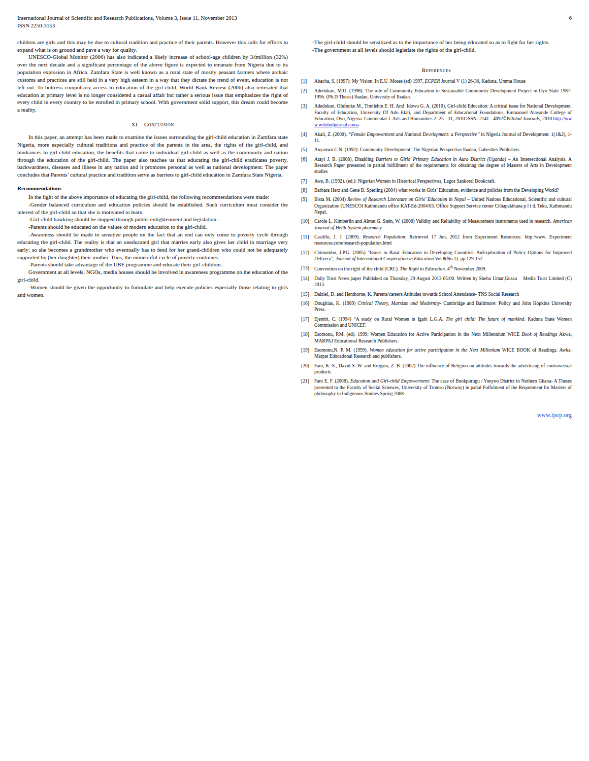International Journal of Scientific and Research Publications, Volume 3, Issue 11, November 2013 ISSN 2250-3153 6
children are girls and this may be due to cultural tradition and practice of their parents. However this calls for efforts to expand what is on ground and pave a way for quality.
UNESCO-Global Monitor (2006) has also indicated a likely increase of school-age children by 34million (32%) over the next decade and a significant percentage of the above figure is expected to emanate from Nigeria due to its population explosion in Africa. Zamfara State is well known as a rural state of mostly peasant farmers where archaic customs and practices are still held in a very high esteem in a way that they dictate the trend of event, education is not left out. To buttress compulsory access to education of the girl-child, World Bank Review (2006) also reiterated that education at primary level is no longer considered a casual affair but rather a serious issue that emphasizes the right of every child in every country to be enrolled in primary school. With government solid support, this dream could become a reality.
XI. Conclusion
In this paper, an attempt has been made to examine the issues surrounding the girl-child education in Zamfara state Nigeria, more especially cultural traditions and practice of the parents in the area, the rights of the girl-child, and hindrances to girl-child education, the benefits that come to individual girl-child as well as the community and nation through the education of the girl-child. The paper also teaches us that educating the girl-child eradicates poverty, backwardness, diseases and illness in any nation and it promotes personal as well as national development. The paper concludes that Parents’ cultural practice and tradition serve as barriers to girl-child education in Zamfara State Nigeria.
Recommendations
In the light of the above importance of educating the girl-child, the following recommendations were made:
-Gender balanced curriculum and education policies should be established. Such curriculum must consider the interest of the girl-child so that she is motivated to learn.
-Girl-child hawking should be stopped through public enlightenment and legislation.-
-Parents should be educated on the values of modern education to the girl-child.
-Awareness should be made to sensitize people on the fact that an end can only come to poverty cycle through educating the girl-child. The reality is that an uneducated girl that marries early also gives her child in marriage very early; so she becomes a grandmother who eventually has to fend for her grand-children who could not be adequately supported by (her daughter) their mother. Thus, the unmerciful cycle of poverty continues.
-Parents should take advantage of the UBE programme and educate their girl-children.-
Government at all levels, NGOs, media houses should be involved in awareness programme on the education of the girl-child.
-Women should be given the opportunity to formulate and help execute policies especially those relating to girls and women.
-The girl-child should be sensitized as to the importance of her being educated so as to fight for her rights.
-The government at all levels should legistlate the rights of the girl-child.
References
[1] Abacha, S. (1997): My Vision. In E.U. Moses (ed) 1997, ECPER Journal V (1) 26-36, Kaduna, Umma House
[2] Adedokun, M.O. (1998): The role of Community Education in Sustainable Community Development Project in Oyo State 1987-1996. (Ph.D Thesis) Ibadan, University of Ibadan.
[3] Adedokun, Olufunke M., Timilehin E. H. And Idowu G. A. (2010), Girl-child Education: A critical issue for National Development. Faculty of Education, University Of Ado Ekiti, and Department of Educational Foundations, Emmanuel Alayande College of Education, Oyo, Nigeria. Continental J. Arts and Humanities 2: 25 - 31, 2010 ISSN: 2141 - 4092©Wilolud Journals, 2010 http://www.wiloludjournal.coma
[4] Akali, Z. (2000). “Female Empowerment and National Development: a Perspective” in Nigeria Journal of Development. 1(1&2), 1-11.
[5] Anyanwu C.N. (1992): Community Development: The Nigerian Perspective Ibadan, Gabesther Publishers.
[6] Atayi J. B. (2008), Disabling Barriers to Girls’ Primary Education in Aura District (Uganda) – An Intersectional Analysis. A Research Paper presented in partial fulfillment of the requirements for obtaining the degree of Masters of Arts in Development studies
[7] Awe, B. (1992). (ed.): Nigerian Women in Historical Perspectives, Lagos Sankorel Bookcraft.
[8] Barbara Herz and Gene B. Sperling (2004) what works in Girls’ Education, evidence and policies from the Developing World?
[9] Bista M. (2004) Review of Research Literature on Girls’ Education in Nepal – United Nations Educational, Scientific and cultural Organization (UNESCO) Kathmandu office KAT-Ed-2004/03. Office Support Service center Chhapakthana p l t d. Teku, Kathmandu Nepal.
[10] Carole L. Kimberlin and Almut G. Stein, W. (2008) Validity and Reliability of Measurement instruments used in research. American Journal of Helth-System pharmacy
[11] Castillo, J. J. (2009). Research Population: Retrieved 17 Jun, 2012 from Experiment Resources: http:/www. Experiment resources.com/research-population.html
[12] Chimombo, J.P.G. (2005) "Issues in Basic Education in Developing Countries: AnExploration of Policy Options for Improved Delivery", Journal of International Cooperation in Education Vol.8(No.1): pp.129-152.
[13] Convention on the right of the child (CRC). The Right to Education. 4th November 2009.
[14] Daily Trust News paper Published on Thursday, 29 August 2013 05:00. Written by Shehu Umar,Gusau Media Trust Limited (C) 2013
[15] Dalziel, D. and Henthorne, K. Parents/careers Attitudes towards School Attendance- TNS Social Research
[16] Doughlas, K. (1989) Critical Theory, Marxism and Modernity- Cambridge and Baltimore: Policy and John Hopkins University Press.
[17] Ejembi, C. (1994) “A study on Rural Women in Igabi L.G.A. The girl child: The future of mankind. Kaduna State Women Commission and UNICEF.
[18] Esomonu, P.M. (ed). 1999: Women Education for Active Participation in the Next Millennium WICE Book of Readings Akwa, MARPAJ Educational Research Publishers.
[19] Esomonu,N. P. M. (1999), Women education for active participation in the Next Millenium WICE BOOK of Readings. Awka: Marpat Educational Research and publishers.
[20] Fam, K. S., David S. W. and Erogain, Z. B. (2002) The influence of Religion on attitudes towards the advertising of controversial products
[21] Fant E. F. (2008), Education and Girl-child Empowerment: The case of Bunkpurugu / Yunyoo District in Nothern Ghana- A Theses presented to the Faculty of Social Sciences, University of Tromso (Norway) in patial Fulfulment of the Requrement for Masters of philosophy in Indigenous Studies Spring 2008
www.ijsrp.org